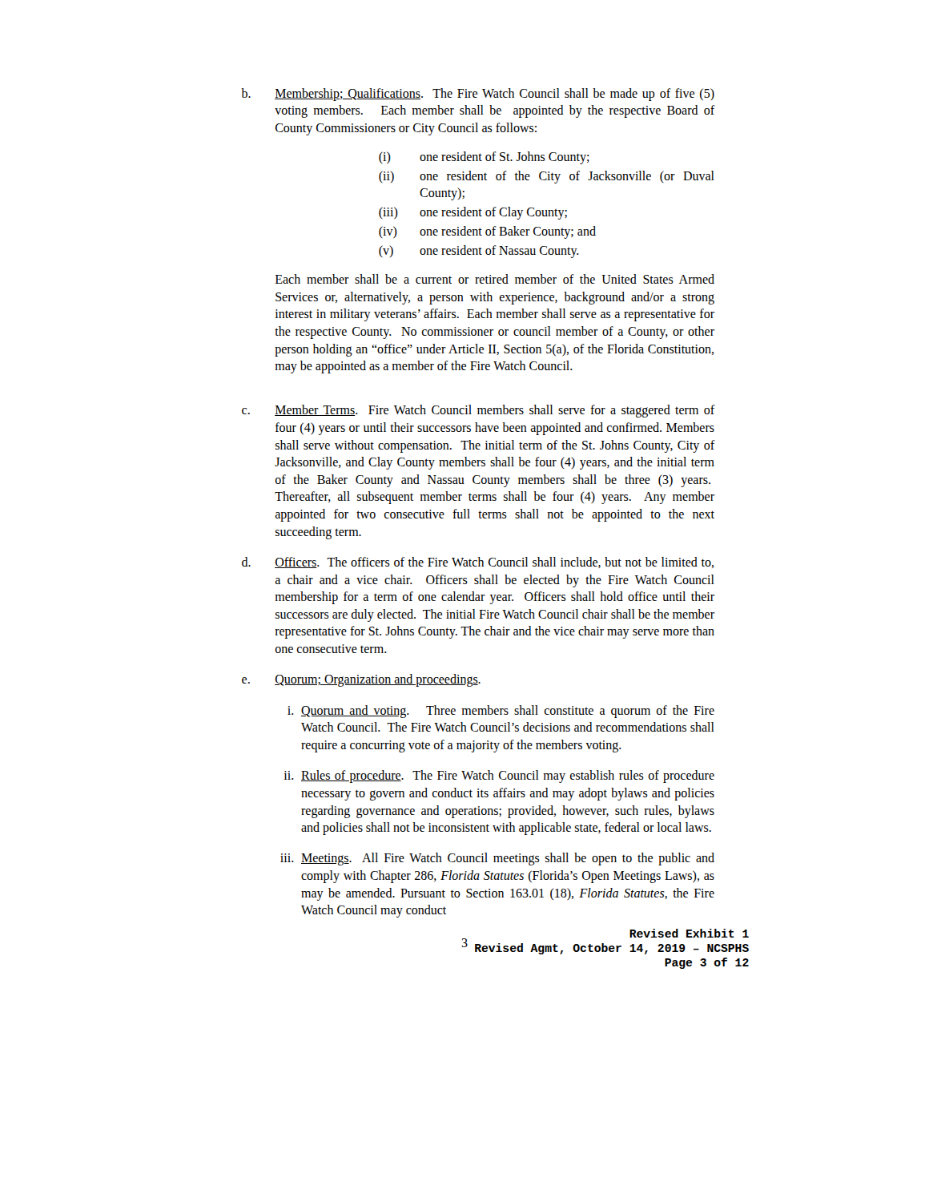b.
Membership; Qualifications. The Fire Watch Council shall be made up of five (5) voting members. Each member shall be appointed by the respective Board of County Commissioners or City Council as follows:
(i) one resident of St. Johns County;
(ii) one resident of the City of Jacksonville (or Duval County);
(iii) one resident of Clay County;
(iv) one resident of Baker County; and
(v) one resident of Nassau County.
Each member shall be a current or retired member of the United States Armed Services or, alternatively, a person with experience, background and/or a strong interest in military veterans’ affairs. Each member shall serve as a representative for the respective County. No commissioner or council member of a County, or other person holding an “office” under Article II, Section 5(a), of the Florida Constitution, may be appointed as a member of the Fire Watch Council.
c.
Member Terms. Fire Watch Council members shall serve for a staggered term of four (4) years or until their successors have been appointed and confirmed. Members shall serve without compensation. The initial term of the St. Johns County, City of Jacksonville, and Clay County members shall be four (4) years, and the initial term of the Baker County and Nassau County members shall be three (3) years. Thereafter, all subsequent member terms shall be four (4) years. Any member appointed for two consecutive full terms shall not be appointed to the next succeeding term.
d.
Officers. The officers of the Fire Watch Council shall include, but not be limited to, a chair and a vice chair. Officers shall be elected by the Fire Watch Council membership for a term of one calendar year. Officers shall hold office until their successors are duly elected. The initial Fire Watch Council chair shall be the member representative for St. Johns County. The chair and the vice chair may serve more than one consecutive term.
e.
Quorum; Organization and proceedings.
i.
Quorum and voting. Three members shall constitute a quorum of the Fire Watch Council. The Fire Watch Council’s decisions and recommendations shall require a concurring vote of a majority of the members voting.
ii.
Rules of procedure. The Fire Watch Council may establish rules of procedure necessary to govern and conduct its affairs and may adopt bylaws and policies regarding governance and operations; provided, however, such rules, bylaws and policies shall not be inconsistent with applicable state, federal or local laws.
iii.
Meetings. All Fire Watch Council meetings shall be open to the public and comply with Chapter 286, Florida Statutes (Florida’s Open Meetings Laws), as may be amended. Pursuant to Section 163.01 (18), Florida Statutes, the Fire Watch Council may conduct
3
Revised Exhibit 1
Revised Agmt, October 14, 2019 – NCSPHS
Page 3 of 12